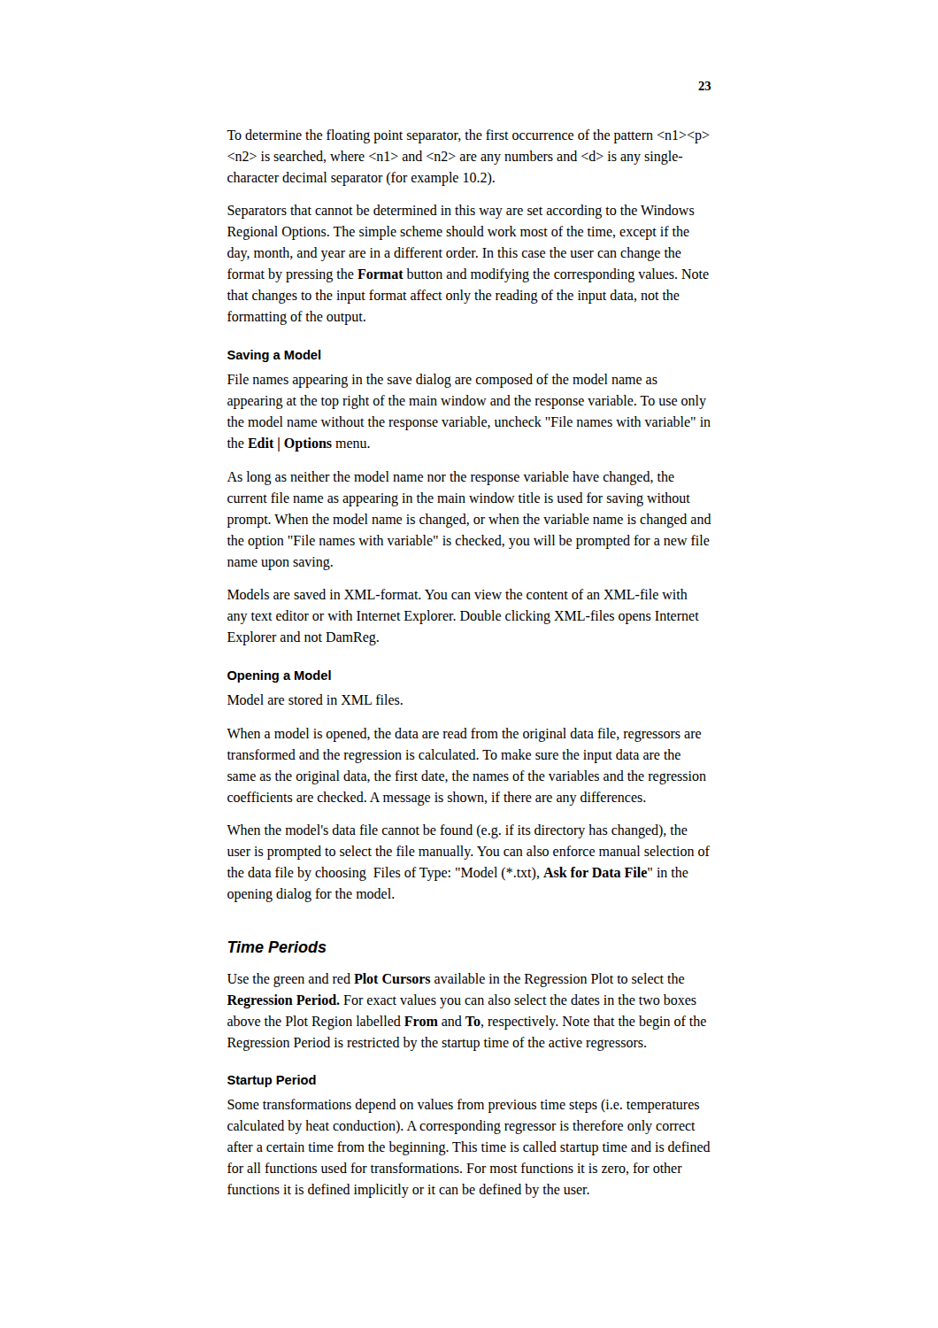23
To determine the floating point separator, the first occurrence of the pattern <n1><p><n2> is searched, where <n1> and <n2> are any numbers and <d> is any single-character decimal separator (for example 10.2).
Separators that cannot be determined in this way are set according to the Windows Regional Options. The simple scheme should work most of the time, except if the day, month, and year are in a different order. In this case the user can change the format by pressing the Format button and modifying the corresponding values. Note that changes to the input format affect only the reading of the input data, not the formatting of the output.
Saving a Model
File names appearing in the save dialog are composed of the model name as appearing at the top right of the main window and the response variable. To use only the model name without the response variable, uncheck "File names with variable" in the Edit | Options menu.
As long as neither the model name nor the response variable have changed, the current file name as appearing in the main window title is used for saving without prompt. When the model name is changed, or when the variable name is changed and the option "File names with variable" is checked, you will be prompted for a new file name upon saving.
Models are saved in XML-format. You can view the content of an XML-file with any text editor or with Internet Explorer. Double clicking XML-files opens Internet Explorer and not DamReg.
Opening a Model
Model are stored in XML files.
When a model is opened, the data are read from the original data file, regressors are transformed and the regression is calculated. To make sure the input data are the same as the original data, the first date, the names of the variables and the regression coefficients are checked. A message is shown, if there are any differences.
When the model's data file cannot be found (e.g. if its directory has changed), the user is prompted to select the file manually. You can also enforce manual selection of the data file by choosing Files of Type: "Model (*.txt), Ask for Data File" in the opening dialog for the model.
Time Periods
Use the green and red Plot Cursors available in the Regression Plot to select the Regression Period. For exact values you can also select the dates in the two boxes above the Plot Region labelled From and To, respectively. Note that the begin of the Regression Period is restricted by the startup time of the active regressors.
Startup Period
Some transformations depend on values from previous time steps (i.e. temperatures calculated by heat conduction). A corresponding regressor is therefore only correct after a certain time from the beginning. This time is called startup time and is defined for all functions used for transformations. For most functions it is zero, for other functions it is defined implicitly or it can be defined by the user.